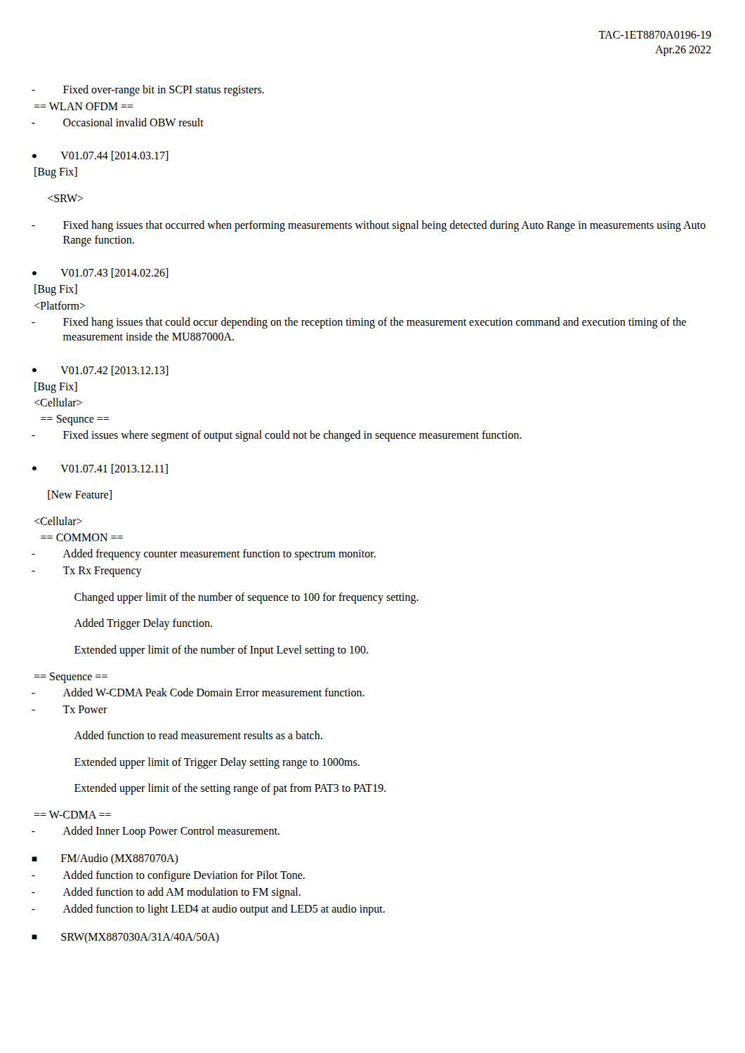TAC-1ET8870A0196-19
Apr.26 2022
Fixed over-range bit in SCPI status registers.
== WLAN OFDM ==
Occasional invalid OBW result
V01.07.44 [2014.03.17]
[Bug Fix]
<SRW>
Fixed hang issues that occurred when performing measurements without signal being detected during Auto Range in measurements using Auto Range function.
V01.07.43 [2014.02.26]
[Bug Fix]
<Platform>
Fixed hang issues that could occur depending on the reception timing of the measurement execution command and execution timing of the measurement inside the MU887000A.
V01.07.42 [2013.12.13]
[Bug Fix]
<Cellular>
== Sequnce ==
Fixed issues where segment of output signal could not be changed in sequence measurement function.
V01.07.41 [2013.12.11]
[New Feature]
<Cellular>
== COMMON ==
Added frequency counter measurement function to spectrum monitor.
Tx Rx Frequency
Changed upper limit of the number of sequence to 100 for frequency setting.
Added Trigger Delay function.
Extended upper limit of the number of Input Level setting to 100.
== Sequence ==
Added W-CDMA Peak Code Domain Error measurement function.
Tx Power
Added function to read measurement results as a batch.
Extended upper limit of Trigger Delay setting range to 1000ms.
Extended upper limit of the setting range of pat from PAT3 to PAT19.
== W-CDMA ==
Added Inner Loop Power Control measurement.
FM/Audio (MX887070A)
Added function to configure Deviation for Pilot Tone.
Added function to add AM modulation to FM signal.
Added function to light LED4 at audio output and LED5 at audio input.
SRW(MX887030A/31A/40A/50A)